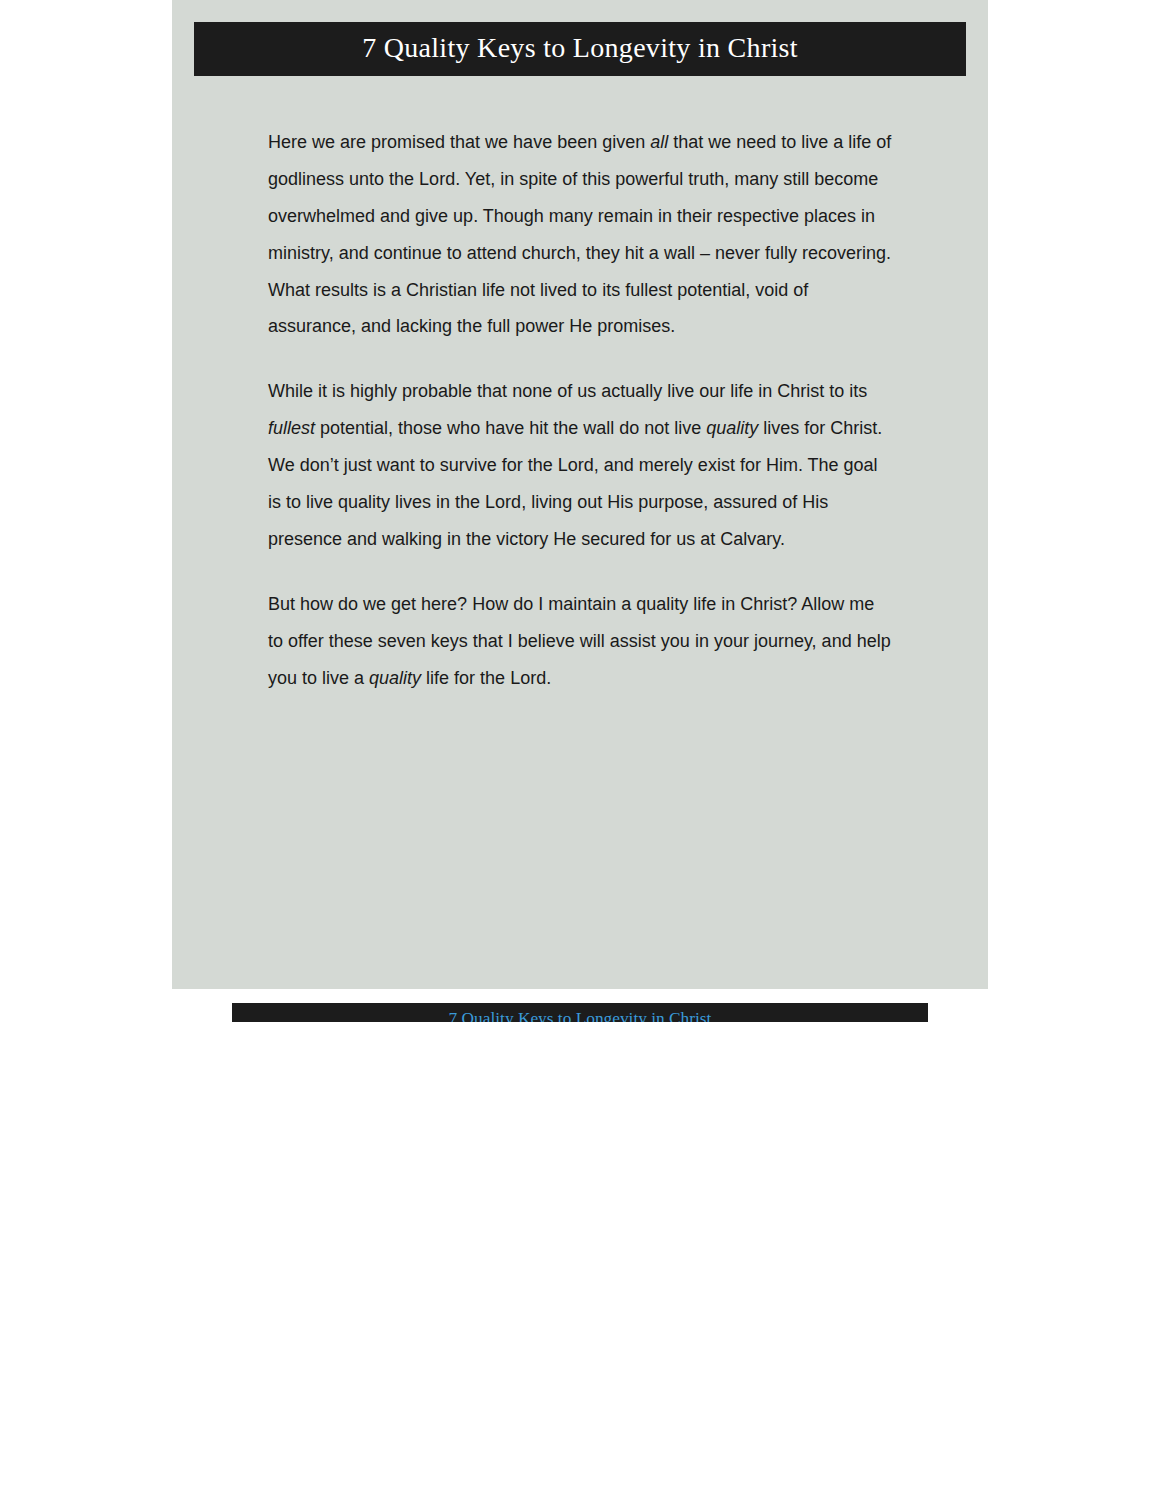7 Quality Keys to Longevity in Christ
Here we are promised that we have been given all that we need to live a life of godliness unto the Lord. Yet, in spite of this powerful truth, many still become overwhelmed and give up. Though many remain in their respective places in ministry, and continue to attend church, they hit a wall – never fully recovering. What results is a Christian life not lived to its fullest potential, void of assurance, and lacking the full power He promises.
While it is highly probable that none of us actually live our life in Christ to its fullest potential, those who have hit the wall do not live quality lives for Christ. We don’t just want to survive for the Lord, and merely exist for Him. The goal is to live quality lives in the Lord, living out His purpose, assured of His presence and walking in the victory He secured for us at Calvary.
But how do we get here? How do I maintain a quality life in Christ? Allow me to offer these seven keys that I believe will assist you in your journey, and help you to live a quality life for the Lord.
7 Quality Keys to Longevity in Christ
Page 2